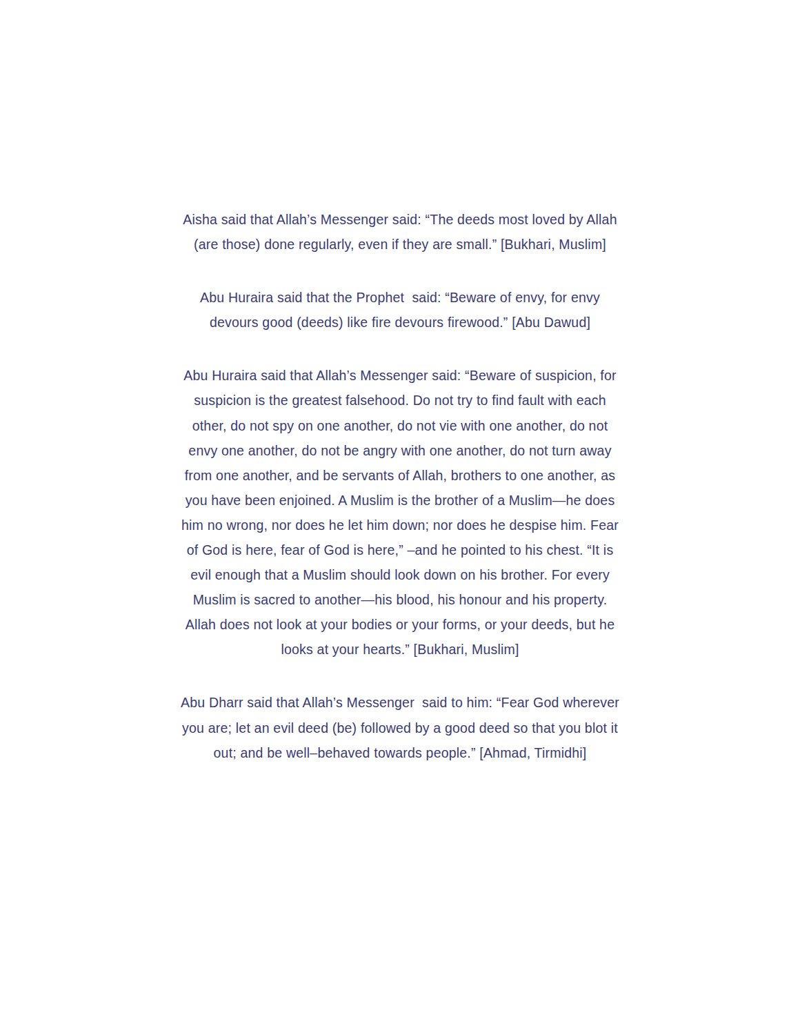Aisha said that Allah’s Messenger said: “The deeds most loved by Allah (are those) done regularly, even if they are small.” [Bukhari, Muslim]
Abu Huraira said that the Prophet said: “Beware of envy, for envy devours good (deeds) like fire devours firewood.” [Abu Dawud]
Abu Huraira said that Allah’s Messenger said: “Beware of suspicion, for suspicion is the greatest falsehood. Do not try to find fault with each other, do not spy on one another, do not vie with one another, do not envy one another, do not be angry with one another, do not turn away from one another, and be servants of Allah, brothers to one another, as you have been enjoined. A Muslim is the brother of a Muslim—he does him no wrong, nor does he let him down; nor does he despise him. Fear of God is here, fear of God is here,” –and he pointed to his chest. “It is evil enough that a Muslim should look down on his brother. For every Muslim is sacred to another—his blood, his honour and his property. Allah does not look at your bodies or your forms, or your deeds, but he looks at your hearts.” [Bukhari, Muslim]
Abu Dharr said that Allah’s Messenger said to him: “Fear God wherever you are; let an evil deed (be) followed by a good deed so that you blot it out; and be well–behaved towards people.” [Ahmad, Tirmidhi]